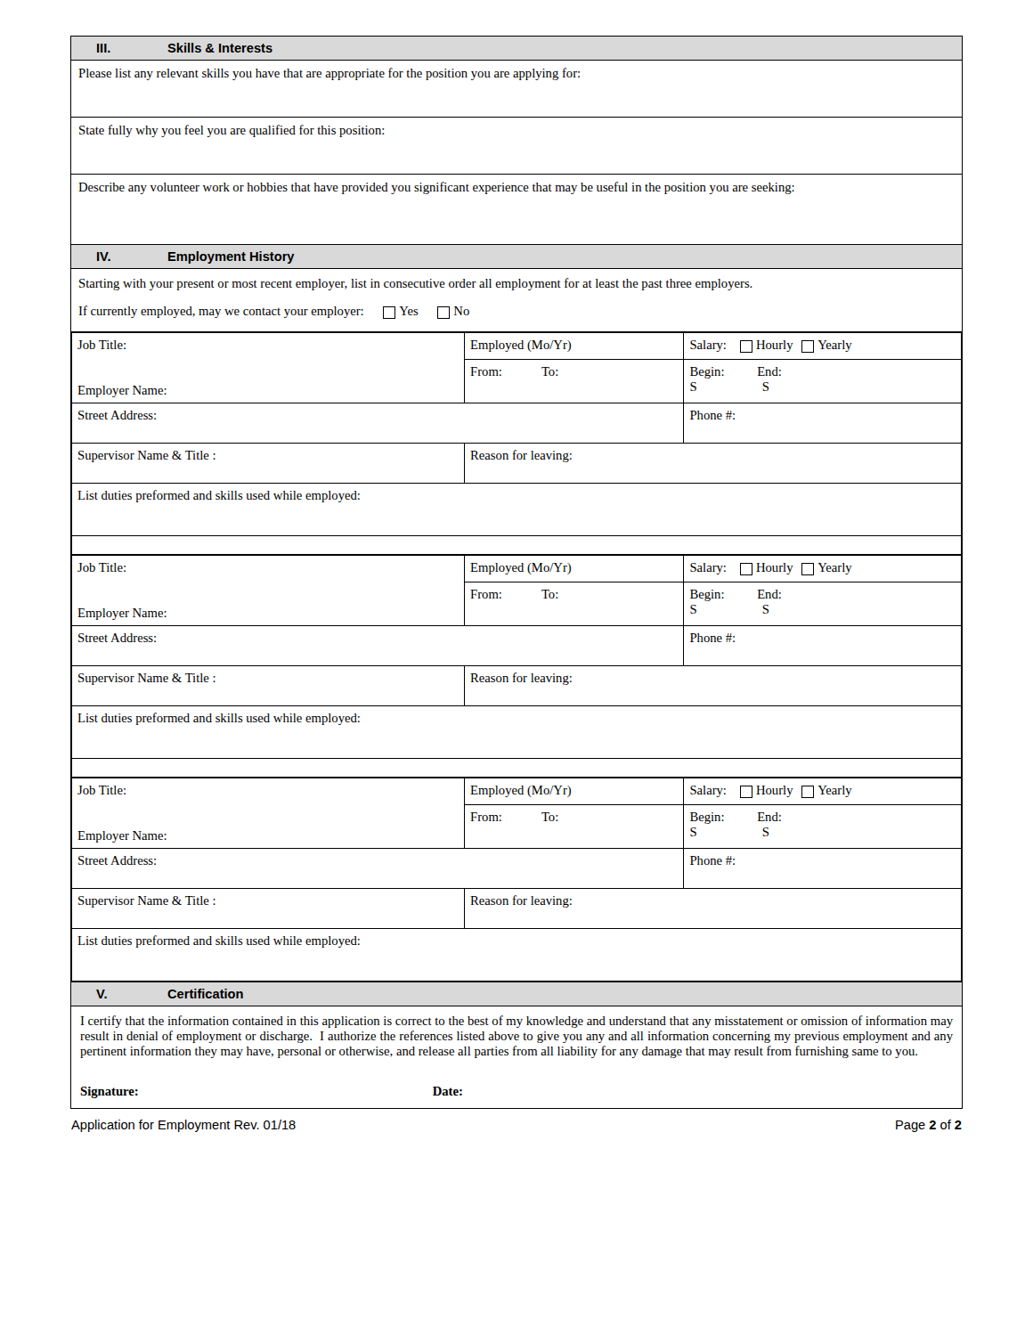III. Skills & Interests
Please list any relevant skills you have that are appropriate for the position you are applying for:
State fully why you feel you are qualified for this position:
Describe any volunteer work or hobbies that have provided you significant experience that may be useful in the position you are seeking:
IV. Employment History
Starting with your present or most recent employer, list in consecutive order all employment for at least the past three employers.
If currently employed, may we contact your employer: Yes No
| Job Title: Employer Name: | Employed (Mo/Yr) | Salary: Hourly Yearly |
| From: To: | Begin: End: S S |
| Street Address: | Phone #: |
| Supervisor Name & Title : | Reason for leaving: |
| List duties preformed and skills used while employed: |
| Job Title: Employer Name: | Employed (Mo/Yr) | Salary: Hourly Yearly |
| From: To: | Begin: End: S S |
| Street Address: | Phone #: |
| Supervisor Name & Title : | Reason for leaving: |
| List duties preformed and skills used while employed: |
| Job Title: Employer Name: | Employed (Mo/Yr) | Salary: Hourly Yearly |
| From: To: | Begin: End: S S |
| Street Address: | Phone #: |
| Supervisor Name & Title : | Reason for leaving: |
| List duties preformed and skills used while employed: |
V. Certification
I certify that the information contained in this application is correct to the best of my knowledge and understand that any misstatement or omission of information may result in denial of employment or discharge. I authorize the references listed above to give you any and all information concerning my previous employment and any pertinent information they may have, personal or otherwise, and release all parties from all liability for any damage that may result from furnishing same to you.
Signature:Date:
Application for Employment Rev. 01/18 Page 2 of 2